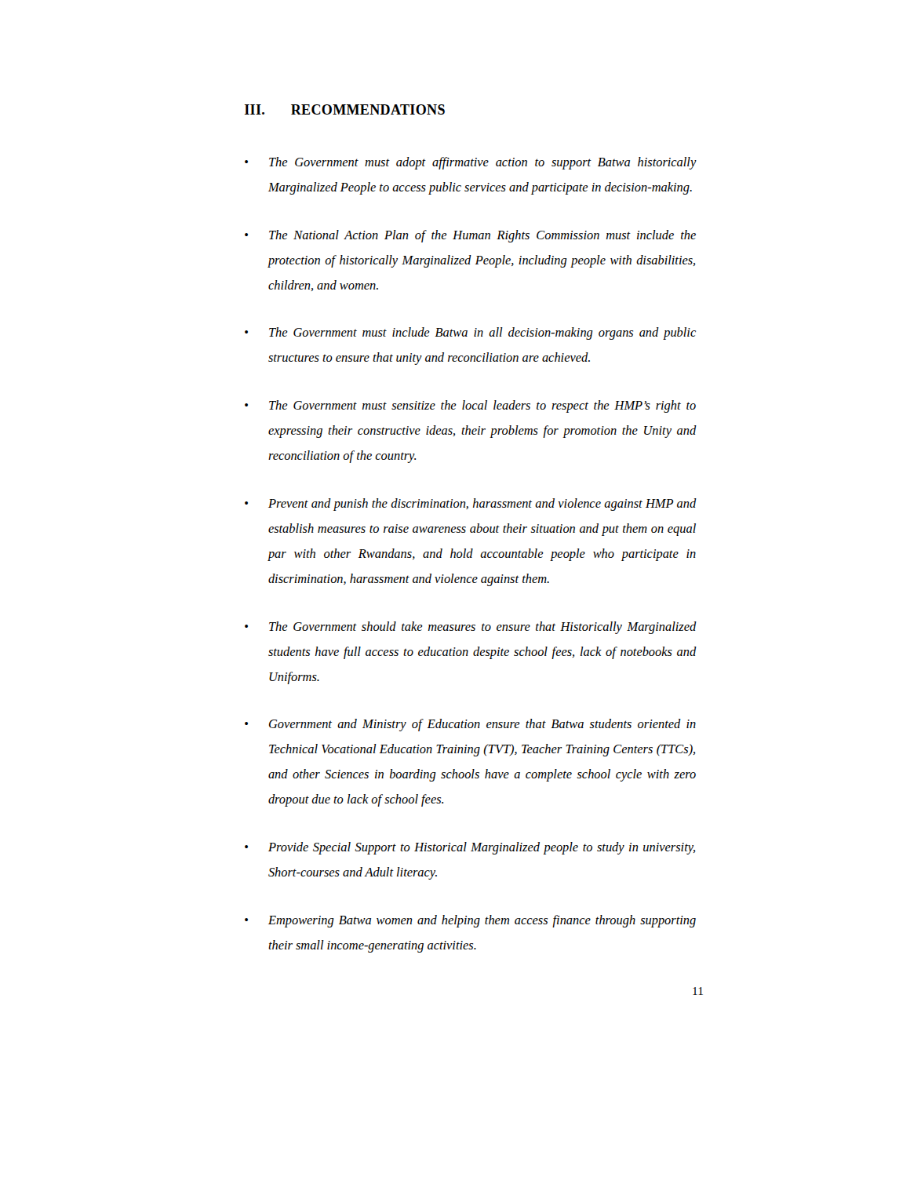III. RECOMMENDATIONS
The Government must adopt affirmative action to support Batwa historically Marginalized People to access public services and participate in decision-making.
The National Action Plan of the Human Rights Commission must include the protection of historically Marginalized People, including people with disabilities, children, and women.
The Government must include Batwa in all decision-making organs and public structures to ensure that unity and reconciliation are achieved.
The Government must sensitize the local leaders to respect the HMP’s right to expressing their constructive ideas, their problems for promotion the Unity and reconciliation of the country.
Prevent and punish the discrimination, harassment and violence against HMP and establish measures to raise awareness about their situation and put them on equal par with other Rwandans, and hold accountable people who participate in discrimination, harassment and violence against them.
The Government should take measures to ensure that Historically Marginalized students have full access to education despite school fees, lack of notebooks and Uniforms.
Government and Ministry of Education ensure that Batwa students oriented in Technical Vocational Education Training (TVT), Teacher Training Centers (TTCs), and other Sciences in boarding schools have a complete school cycle with zero dropout due to lack of school fees.
Provide Special Support to Historical Marginalized people to study in university, Short-courses and Adult literacy.
Empowering Batwa women and helping them access finance through supporting their small income-generating activities.
11